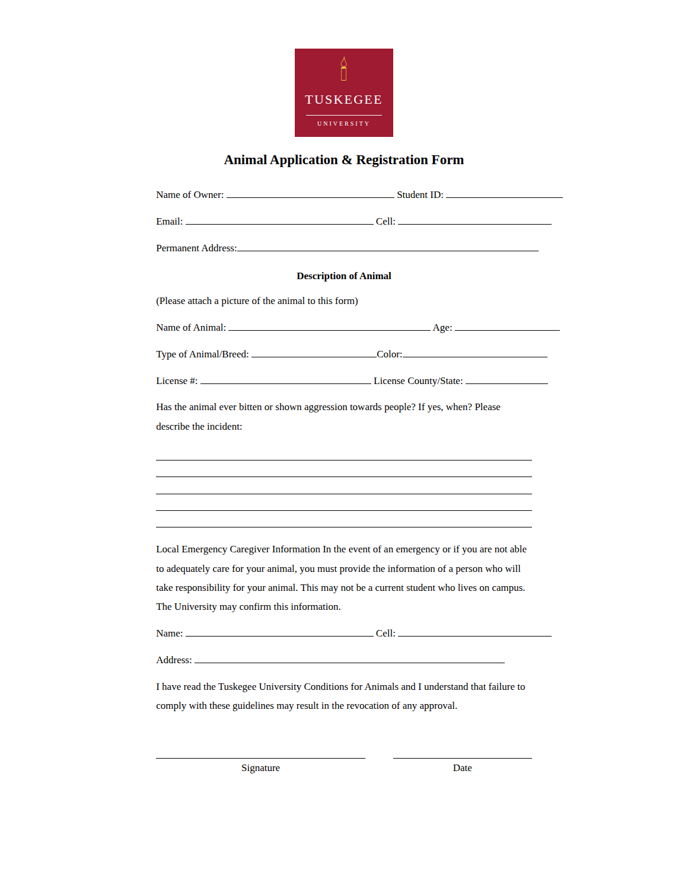🕯 TUSKEGEE UNIVERSITY
Animal Application & Registration Form
Name of Owner: Student ID:
Email: Cell:
Permanent Address:
Description of Animal
(Please attach a picture of the animal to this form)
Name of Animal: Age:
Type of Animal/Breed: Color:
License #: License County/State:
Has the animal ever bitten or shown aggression towards people? If yes, when? Please describe the incident:
Local Emergency Caregiver Information In the event of an emergency or if you are not able to adequately care for your animal, you must provide the information of a person who will take responsibility for your animal. This may not be a current student who lives on campus. The University may confirm this information.
Name: Cell:
Address:
I have read the Tuskegee University Conditions for Animals and I understand that failure to comply with these guidelines may result in the revocation of any approval.
| Signature | | Date |